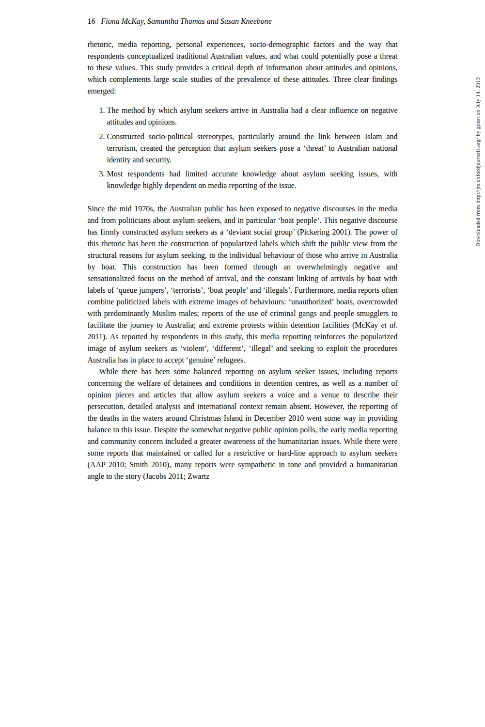16 Fiona McKay, Samantha Thomas and Susan Kneebone
Downloaded from http://jrs.oxfordjournals.org/ by guest on July 14, 2013
rhetoric, media reporting, personal experiences, socio-demographic factors and the way that respondents conceptualized traditional Australian values, and what could potentially pose a threat to these values. This study provides a critical depth of information about attitudes and opinions, which complements large scale studies of the prevalence of these attitudes. Three clear findings emerged:
The method by which asylum seekers arrive in Australia had a clear influence on negative attitudes and opinions.
Constructed socio-political stereotypes, particularly around the link between Islam and terrorism, created the perception that asylum seekers pose a ‘threat’ to Australian national identity and security.
Most respondents had limited accurate knowledge about asylum seeking issues, with knowledge highly dependent on media reporting of the issue.
Since the mid 1970s, the Australian public has been exposed to negative discourses in the media and from politicians about asylum seekers, and in particular ‘boat people’. This negative discourse has firmly constructed asylum seekers as a ‘deviant social group’ (Pickering 2001). The power of this rhetoric has been the construction of popularized labels which shift the public view from the structural reasons for asylum seeking, to the individual behaviour of those who arrive in Australia by boat. This construction has been formed through an overwhelmingly negative and sensationalized focus on the method of arrival, and the constant linking of arrivals by boat with labels of ‘queue jumpers’, ‘terrorists’, ‘boat people’ and ‘illegals’. Furthermore, media reports often combine politicized labels with extreme images of behaviours: ‘unauthorized’ boats, overcrowded with predominantly Muslim males; reports of the use of criminal gangs and people smugglers to facilitate the journey to Australia; and extreme protests within detention facilities (McKay et al. 2011). As reported by respondents in this study, this media reporting reinforces the popularized image of asylum seekers as ‘violent’, ‘different’, ‘illegal’ and seeking to exploit the procedures Australia has in place to accept ‘genuine’ refugees.
While there has been some balanced reporting on asylum seeker issues, including reports concerning the welfare of detainees and conditions in detention centres, as well as a number of opinion pieces and articles that allow asylum seekers a voice and a venue to describe their persecution, detailed analysis and international context remain absent. However, the reporting of the deaths in the waters around Christmas Island in December 2010 went some way in providing balance to this issue. Despite the somewhat negative public opinion polls, the early media reporting and community concern included a greater awareness of the humanitarian issues. While there were some reports that maintained or called for a restrictive or hard-line approach to asylum seekers (AAP 2010; Smith 2010), many reports were sympathetic in tone and provided a humanitarian angle to the story (Jacobs 2011; Zwartz